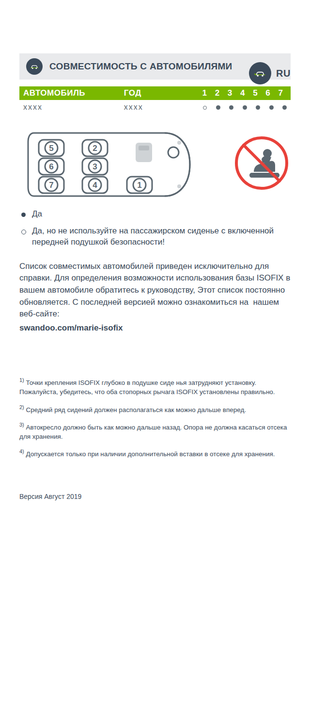RU
Совместимость с автомобилями
| Автомобиль | Год | 1 2 3 4 5 6 7 |
| --- | --- | --- |
| xxxx | xxxx | |
5 6 7 2 3 4 1
Да
Да, но не используйте на пассажирском сиденье с включенной передней подушкой безопасности!
Список совместимых автомобилей приведен исключительно для справки. Для определения возможности использования базы ISOFIX в вашем автомобиле обратитесь к руководству, Этот список постоянно обновляется. С последней версией можно ознакомиться на нашем веб-сайте:
swandoo.com/marie-isofix
1) Точки крепления ISOFIX глубоко в подушке сиде нья затрудняют установку. Пожалуйста, убедитесь, что оба стопорных рычага ISOFIX установлены правильно.
2) Средний ряд сидений должен располагаться как можно дальше вперед.
3) Автокресло должно быть как можно дальше назад. Опора не должна касаться отсека для хранения.
4) Допускается только при наличии дополнительной вставки в отсеке для хранения.
Версия Август 2019